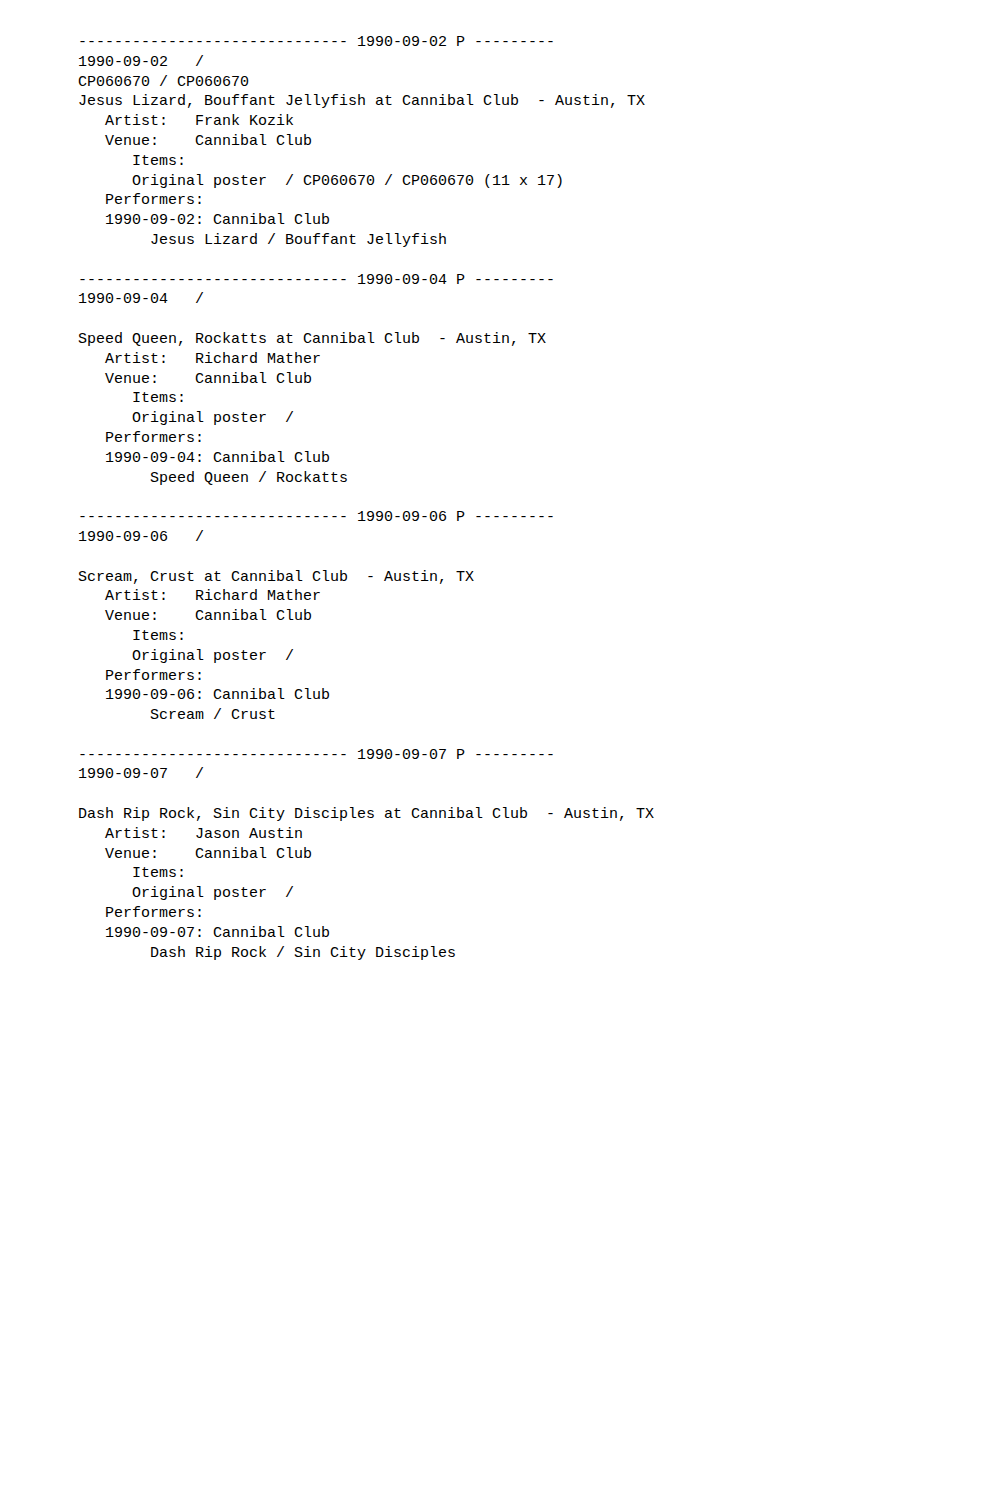------------------------------ 1990-09-02 P ---------
1990-09-02   / 
CP060670 / CP060670
Jesus Lizard, Bouffant Jellyfish at Cannibal Club  - Austin, TX
   Artist:   Frank Kozik
   Venue:    Cannibal Club
      Items:
      Original poster  / CP060670 / CP060670 (11 x 17)
   Performers:
   1990-09-02: Cannibal Club
        Jesus Lizard / Bouffant Jellyfish

------------------------------ 1990-09-04 P ---------
1990-09-04   / 

Speed Queen, Rockatts at Cannibal Club  - Austin, TX
   Artist:   Richard Mather
   Venue:    Cannibal Club
      Items:
      Original poster  / 
   Performers:
   1990-09-04: Cannibal Club
        Speed Queen / Rockatts

------------------------------ 1990-09-06 P ---------
1990-09-06   / 

Scream, Crust at Cannibal Club  - Austin, TX
   Artist:   Richard Mather
   Venue:    Cannibal Club
      Items:
      Original poster  / 
   Performers:
   1990-09-06: Cannibal Club
        Scream / Crust

------------------------------ 1990-09-07 P ---------
1990-09-07   / 

Dash Rip Rock, Sin City Disciples at Cannibal Club  - Austin, TX
   Artist:   Jason Austin
   Venue:    Cannibal Club
      Items:
      Original poster  / 
   Performers:
   1990-09-07: Cannibal Club
        Dash Rip Rock / Sin City Disciples